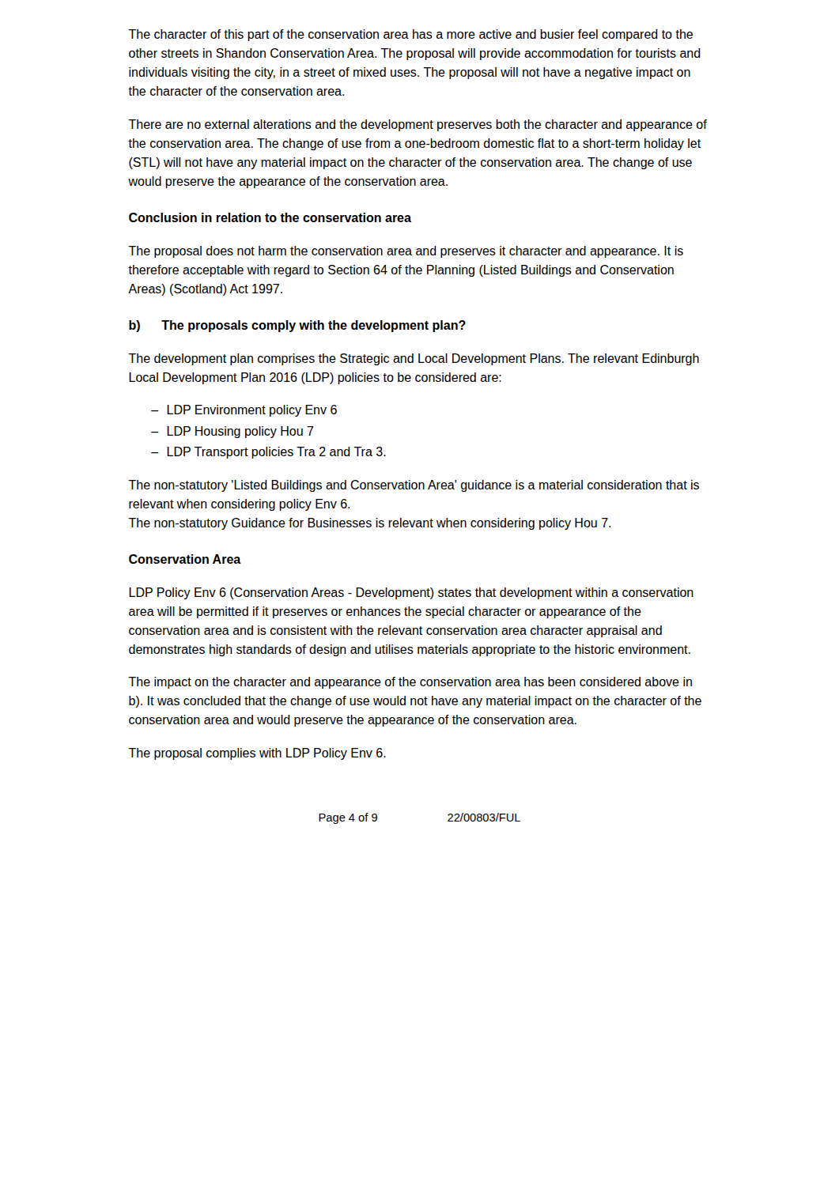The character of this part of the conservation area has a more active and busier feel compared to the other streets in Shandon Conservation Area. The proposal will provide accommodation for tourists and individuals visiting the city, in a street of mixed uses. The proposal will not have a negative impact on the character of the conservation area.
There are no external alterations and the development preserves both the character and appearance of the conservation area. The change of use from a one-bedroom domestic flat to a short-term holiday let (STL) will not have any material impact on the character of the conservation area. The change of use would preserve the appearance of the conservation area.
Conclusion in relation to the conservation area
The proposal does not harm the conservation area and preserves it character and appearance. It is therefore acceptable with regard to Section 64 of the Planning (Listed Buildings and Conservation Areas) (Scotland) Act 1997.
b) The proposals comply with the development plan?
The development plan comprises the Strategic and Local Development Plans. The relevant Edinburgh Local Development Plan 2016 (LDP) policies to be considered are:
LDP Environment policy Env 6
LDP Housing policy Hou 7
LDP Transport policies Tra 2 and Tra 3.
The non-statutory 'Listed Buildings and Conservation Area' guidance is a material consideration that is relevant when considering policy Env 6.
The non-statutory Guidance for Businesses is relevant when considering policy Hou 7.
Conservation Area
LDP Policy Env 6 (Conservation Areas - Development) states that development within a conservation area will be permitted if it preserves or enhances the special character or appearance of the conservation area and is consistent with the relevant conservation area character appraisal and demonstrates high standards of design and utilises materials appropriate to the historic environment.
The impact on the character and appearance of the conservation area has been considered above in b). It was concluded that the change of use would not have any material impact on the character of the conservation area and would preserve the appearance of the conservation area.
The proposal complies with LDP Policy Env 6.
Page 4 of 9 22/00803/FUL